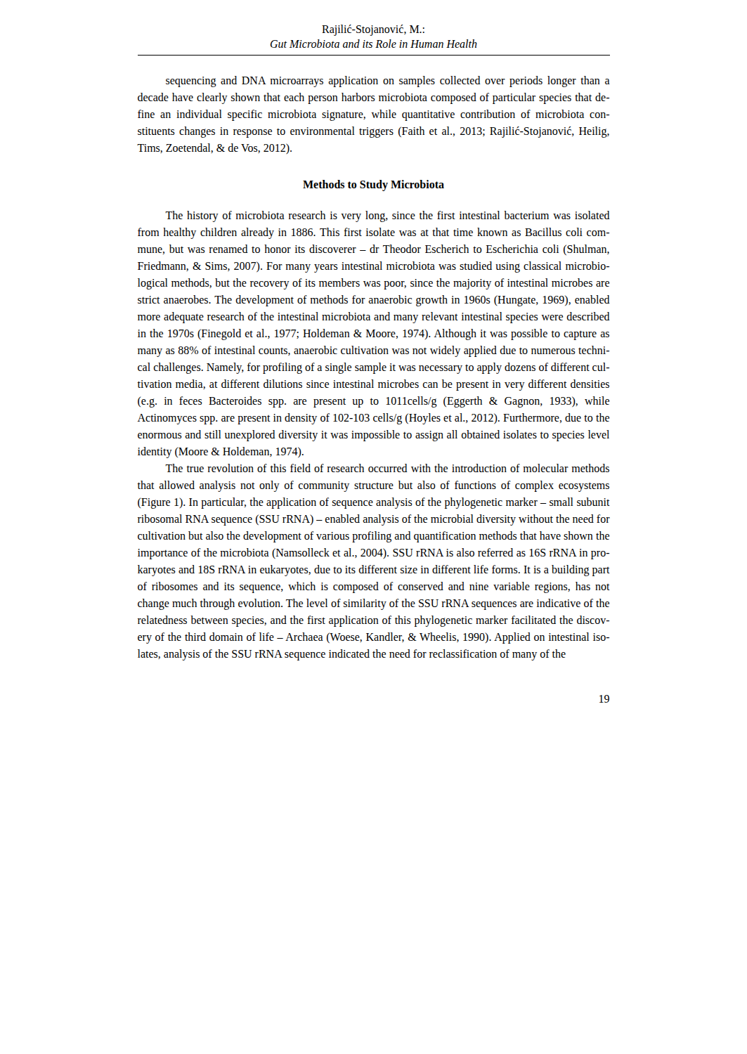Rajilić-Stojanović, M.:
Gut Microbiota and its Role in Human Health
sequencing and DNA microarrays application on samples collected over periods longer than a decade have clearly shown that each person harbors microbiota composed of particular species that define an individual specific microbiota signature, while quantitative contribution of microbiota constituents changes in response to environmental triggers (Faith et al., 2013; Rajilić-Stojanović, Heilig, Tims, Zoetendal, & de Vos, 2012).
Methods to Study Microbiota
The history of microbiota research is very long, since the first intestinal bacterium was isolated from healthy children already in 1886. This first isolate was at that time known as Bacillus coli commune, but was renamed to honor its discoverer – dr Theodor Escherich to Escherichia coli (Shulman, Friedmann, & Sims, 2007). For many years intestinal microbiota was studied using classical microbiological methods, but the recovery of its members was poor, since the majority of intestinal microbes are strict anaerobes. The development of methods for anaerobic growth in 1960s (Hungate, 1969), enabled more adequate research of the intestinal microbiota and many relevant intestinal species were described in the 1970s (Finegold et al., 1977; Holdeman & Moore, 1974). Although it was possible to capture as many as 88% of intestinal counts, anaerobic cultivation was not widely applied due to numerous technical challenges. Namely, for profiling of a single sample it was necessary to apply dozens of different cultivation media, at different dilutions since intestinal microbes can be present in very different densities (e.g. in feces Bacteroides spp. are present up to 1011cells/g (Eggerth & Gagnon, 1933), while Actinomyces spp. are present in density of 102-103 cells/g (Hoyles et al., 2012). Furthermore, due to the enormous and still unexplored diversity it was impossible to assign all obtained isolates to species level identity (Moore & Holdeman, 1974).
The true revolution of this field of research occurred with the introduction of molecular methods that allowed analysis not only of community structure but also of functions of complex ecosystems (Figure 1). In particular, the application of sequence analysis of the phylogenetic marker – small subunit ribosomal RNA sequence (SSU rRNA) – enabled analysis of the microbial diversity without the need for cultivation but also the development of various profiling and quantification methods that have shown the importance of the microbiota (Namsolleck et al., 2004). SSU rRNA is also referred as 16S rRNA in prokaryotes and 18S rRNA in eukaryotes, due to its different size in different life forms. It is a building part of ribosomes and its sequence, which is composed of conserved and nine variable regions, has not change much through evolution. The level of similarity of the SSU rRNA sequences are indicative of the relatedness between species, and the first application of this phylogenetic marker facilitated the discovery of the third domain of life – Archaea (Woese, Kandler, & Wheelis, 1990). Applied on intestinal isolates, analysis of the SSU rRNA sequence indicated the need for reclassification of many of the
19